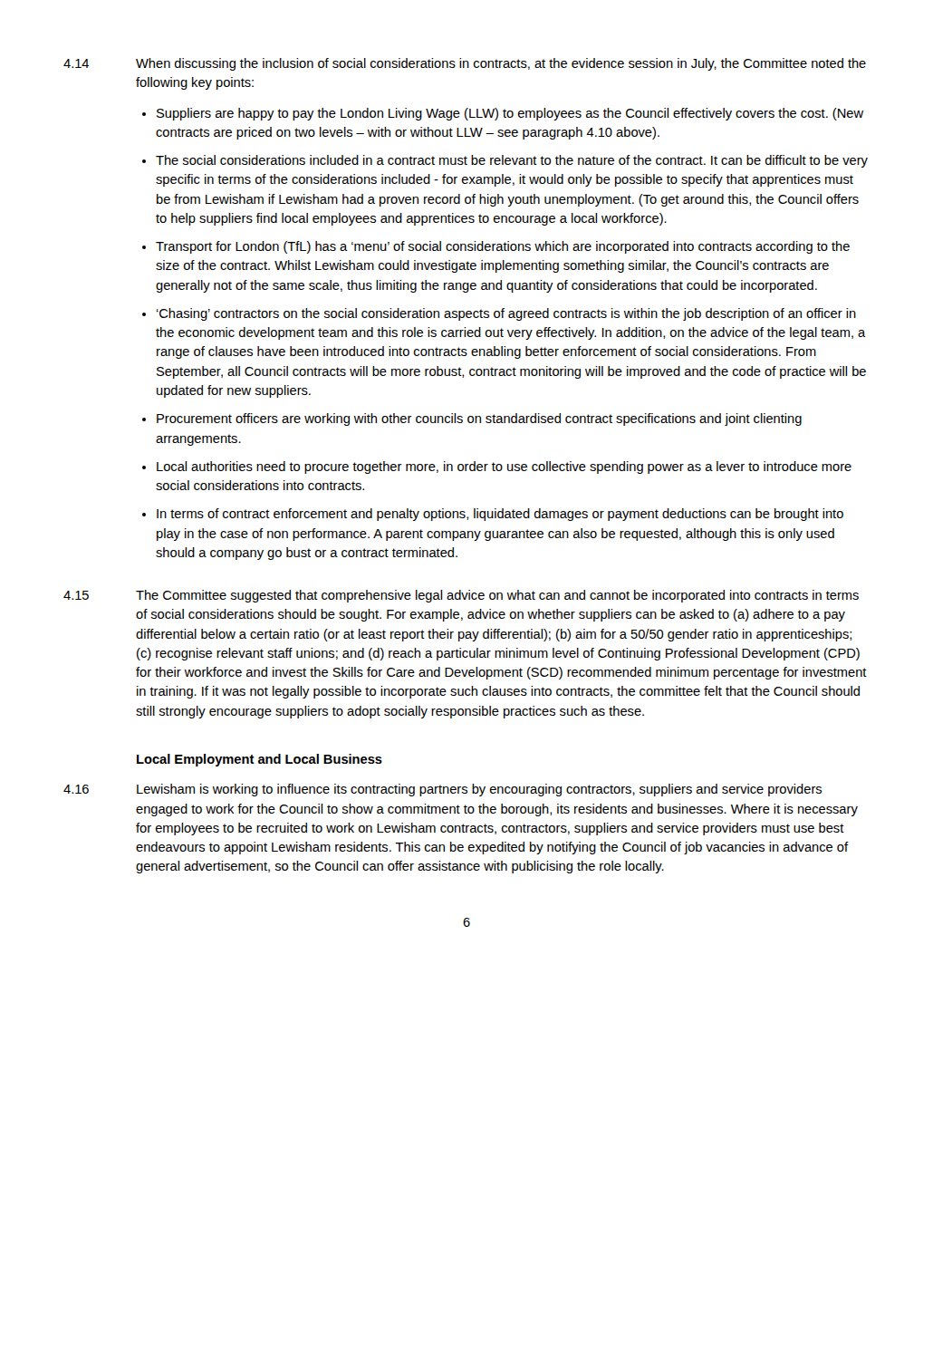4.14
When discussing the inclusion of social considerations in contracts, at the evidence session in July, the Committee noted the following key points:
Suppliers are happy to pay the London Living Wage (LLW) to employees as the Council effectively covers the cost. (New contracts are priced on two levels – with or without LLW – see paragraph 4.10 above).
The social considerations included in a contract must be relevant to the nature of the contract. It can be difficult to be very specific in terms of the considerations included - for example, it would only be possible to specify that apprentices must be from Lewisham if Lewisham had a proven record of high youth unemployment. (To get around this, the Council offers to help suppliers find local employees and apprentices to encourage a local workforce).
Transport for London (TfL) has a ‘menu’ of social considerations which are incorporated into contracts according to the size of the contract. Whilst Lewisham could investigate implementing something similar, the Council’s contracts are generally not of the same scale, thus limiting the range and quantity of considerations that could be incorporated.
‘Chasing’ contractors on the social consideration aspects of agreed contracts is within the job description of an officer in the economic development team and this role is carried out very effectively. In addition, on the advice of the legal team, a range of clauses have been introduced into contracts enabling better enforcement of social considerations. From September, all Council contracts will be more robust, contract monitoring will be improved and the code of practice will be updated for new suppliers.
Procurement officers are working with other councils on standardised contract specifications and joint clienting arrangements.
Local authorities need to procure together more, in order to use collective spending power as a lever to introduce more social considerations into contracts.
In terms of contract enforcement and penalty options, liquidated damages or payment deductions can be brought into play in the case of non performance. A parent company guarantee can also be requested, although this is only used should a company go bust or a contract terminated.
4.15
The Committee suggested that comprehensive legal advice on what can and cannot be incorporated into contracts in terms of social considerations should be sought. For example, advice on whether suppliers can be asked to (a) adhere to a pay differential below a certain ratio (or at least report their pay differential); (b) aim for a 50/50 gender ratio in apprenticeships; (c) recognise relevant staff unions; and (d) reach a particular minimum level of Continuing Professional Development (CPD) for their workforce and invest the Skills for Care and Development (SCD) recommended minimum percentage for investment in training. If it was not legally possible to incorporate such clauses into contracts, the committee felt that the Council should still strongly encourage suppliers to adopt socially responsible practices such as these.
Local Employment and Local Business
4.16
Lewisham is working to influence its contracting partners by encouraging contractors, suppliers and service providers engaged to work for the Council to show a commitment to the borough, its residents and businesses. Where it is necessary for employees to be recruited to work on Lewisham contracts, contractors, suppliers and service providers must use best endeavours to appoint Lewisham residents. This can be expedited by notifying the Council of job vacancies in advance of general advertisement, so the Council can offer assistance with publicising the role locally.
6